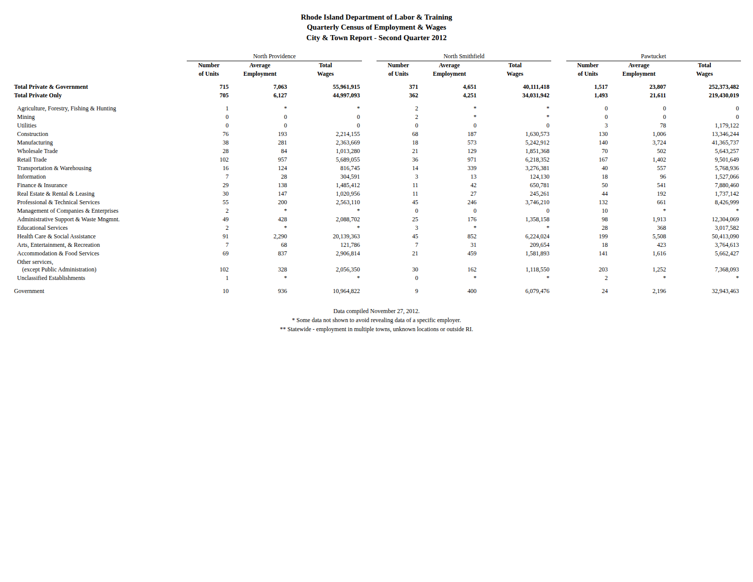Rhode Island Department of Labor & Training
Quarterly Census of Employment & Wages
City & Town Report - Second Quarter 2012
Quarterly Census of Employment and Wages by city and town, second quarter 2012
| | North Providence | | North Smithfield | | Pawtucket |
| --- | --- | --- | --- | --- | --- |
| | Number | Average | Total | | Number | Average | Total | | Number | Average | Total |
| | of Units | Employment | Wages | | of Units | Employment | Wages | | of Units | Employment | Wages |
| Total Private & Government | 715 | 7,063 | 55,961,915 | | 371 | 4,651 | 40,111,418 | | 1,517 | 23,807 | 252,373,482 |
| Total Private Only | 705 | 6,127 | 44,997,093 | | 362 | 4,251 | 34,031,942 | | 1,493 | 21,611 | 219,430,019 |
| Agriculture, Forestry, Fishing & Hunting | 1 | * | * | | 2 | * | * | | 0 | 0 | 0 |
| Mining | 0 | 0 | 0 | | 2 | * | * | | 0 | 0 | 0 |
| Utilities | 0 | 0 | 0 | | 0 | 0 | 0 | | 3 | 78 | 1,179,122 |
| Construction | 76 | 193 | 2,214,155 | | 68 | 187 | 1,630,573 | | 130 | 1,006 | 13,346,244 |
| Manufacturing | 38 | 281 | 2,363,669 | | 18 | 573 | 5,242,912 | | 140 | 3,724 | 41,365,737 |
| Wholesale Trade | 28 | 84 | 1,013,280 | | 21 | 129 | 1,851,368 | | 70 | 502 | 5,643,257 |
| Retail Trade | 102 | 957 | 5,689,055 | | 36 | 971 | 6,218,352 | | 167 | 1,402 | 9,501,649 |
| Transportation & Warehousing | 16 | 124 | 816,745 | | 14 | 339 | 3,276,381 | | 40 | 557 | 5,768,936 |
| Information | 7 | 28 | 304,591 | | 3 | 13 | 124,130 | | 18 | 96 | 1,527,066 |
| Finance & Insurance | 29 | 138 | 1,485,412 | | 11 | 42 | 650,781 | | 50 | 541 | 7,880,460 |
| Real Estate & Rental & Leasing | 30 | 147 | 1,020,956 | | 11 | 27 | 245,261 | | 44 | 192 | 1,737,142 |
| Professional & Technical Services | 55 | 200 | 2,563,110 | | 45 | 246 | 3,746,210 | | 132 | 661 | 8,426,999 |
| Management of Companies & Enterprises | 2 | * | * | | 0 | 0 | 0 | | 10 | * | * |
| Administrative Support & Waste Mngmnt. | 49 | 428 | 2,088,702 | | 25 | 176 | 1,358,158 | | 98 | 1,913 | 12,304,069 |
| Educational Services | 2 | * | * | | 3 | * | * | | 28 | 368 | 3,017,582 |
| Health Care & Social Assistance | 91 | 2,290 | 20,139,363 | | 45 | 852 | 6,224,024 | | 199 | 5,508 | 50,413,090 |
| Arts, Entertainment, & Recreation | 7 | 68 | 121,786 | | 7 | 31 | 209,654 | | 18 | 423 | 3,764,613 |
| Accommodation & Food Services | 69 | 837 | 2,906,814 | | 21 | 459 | 1,581,893 | | 141 | 1,616 | 5,662,427 |
| Other services, (except Public Administration) | 102 | 328 | 2,056,350 | | 30 | 162 | 1,118,550 | | 203 | 1,252 | 7,368,093 |
| Unclassified Establishments | 1 | * | * | | 0 | * | * | | 2 | * | * |
| Government | 10 | 936 | 10,964,822 | | 9 | 400 | 6,079,476 | | 24 | 2,196 | 32,943,463 |
Data compiled November 27, 2012.
* Some data not shown to avoid revealing data of a specific employer.
** Statewide - employment in multiple towns, unknown locations or outside RI.